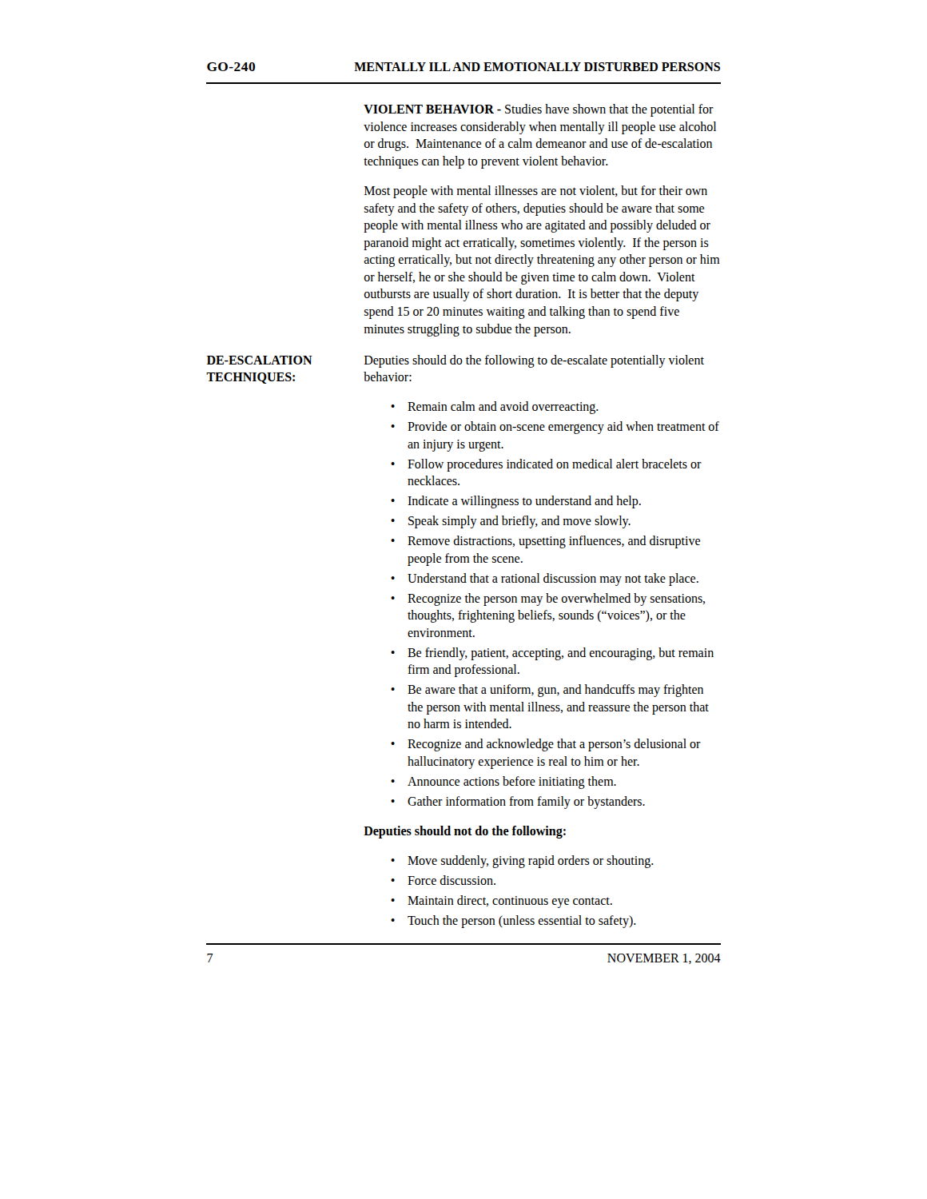GO-240
MENTALLY ILL AND EMOTIONALLY DISTURBED PERSONS
VIOLENT BEHAVIOR - Studies have shown that the potential for violence increases considerably when mentally ill people use alcohol or drugs. Maintenance of a calm demeanor and use of de-escalation techniques can help to prevent violent behavior.
Most people with mental illnesses are not violent, but for their own safety and the safety of others, deputies should be aware that some people with mental illness who are agitated and possibly deluded or paranoid might act erratically, sometimes violently. If the person is acting erratically, but not directly threatening any other person or him or herself, he or she should be given time to calm down. Violent outbursts are usually of short duration. It is better that the deputy spend 15 or 20 minutes waiting and talking than to spend five minutes struggling to subdue the person.
DE-ESCALATIONTECHNIQUES:
Deputies should do the following to de-escalate potentially violent behavior:
Remain calm and avoid overreacting.
Provide or obtain on-scene emergency aid when treatment of an injury is urgent.
Follow procedures indicated on medical alert bracelets or necklaces.
Indicate a willingness to understand and help.
Speak simply and briefly, and move slowly.
Remove distractions, upsetting influences, and disruptive people from the scene.
Understand that a rational discussion may not take place.
Recognize the person may be overwhelmed by sensations, thoughts, frightening beliefs, sounds (“voices”), or the environment.
Be friendly, patient, accepting, and encouraging, but remain firm and professional.
Be aware that a uniform, gun, and handcuffs may frighten the person with mental illness, and reassure the person that no harm is intended.
Recognize and acknowledge that a person’s delusional or hallucinatory experience is real to him or her.
Announce actions before initiating them.
Gather information from family or bystanders.
Deputies should not do the following:
Move suddenly, giving rapid orders or shouting.
Force discussion.
Maintain direct, continuous eye contact.
Touch the person (unless essential to safety).
7
NOVEMBER 1, 2004